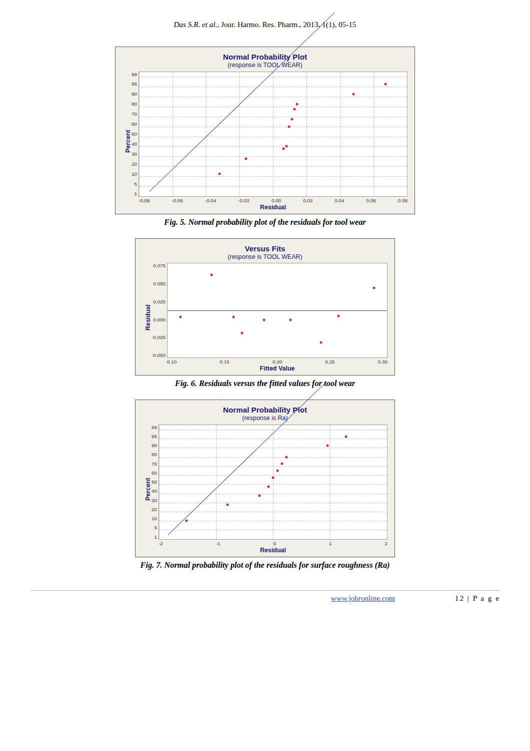Das S.R. et al., Jour. Harmo. Res. Pharm., 2013, 1(1), 05-15
Normal Probability Plot (response is TOOL WEAR)
Percent
99 95 90 80 70 60 50 40 30 20 10 5 1
-0.08 -0.06 -0.04 -0.02 0.00 0.02 0.04 0.06 0.08
Residual
Fig. 5. Normal probability plot of the residuals for tool wear
Versus Fits (response is TOOL WEAR)
Residual
0.075 0.050 0.025 0.000 -0.025 -0.050
0.10 0.15 0.20 0.25 0.30
Fitted Value
Fig. 6. Residuals versus the fitted values for tool wear
Normal Probability Plot (response is Ra)
Percent
99 95 90 80 70 60 50 40 30 20 10 5 1
-2 -1 0 1 2
Residual
Fig. 7. Normal probability plot of the residuals for surface roughness (Ra)
www.johronline.com 12 | P a g e